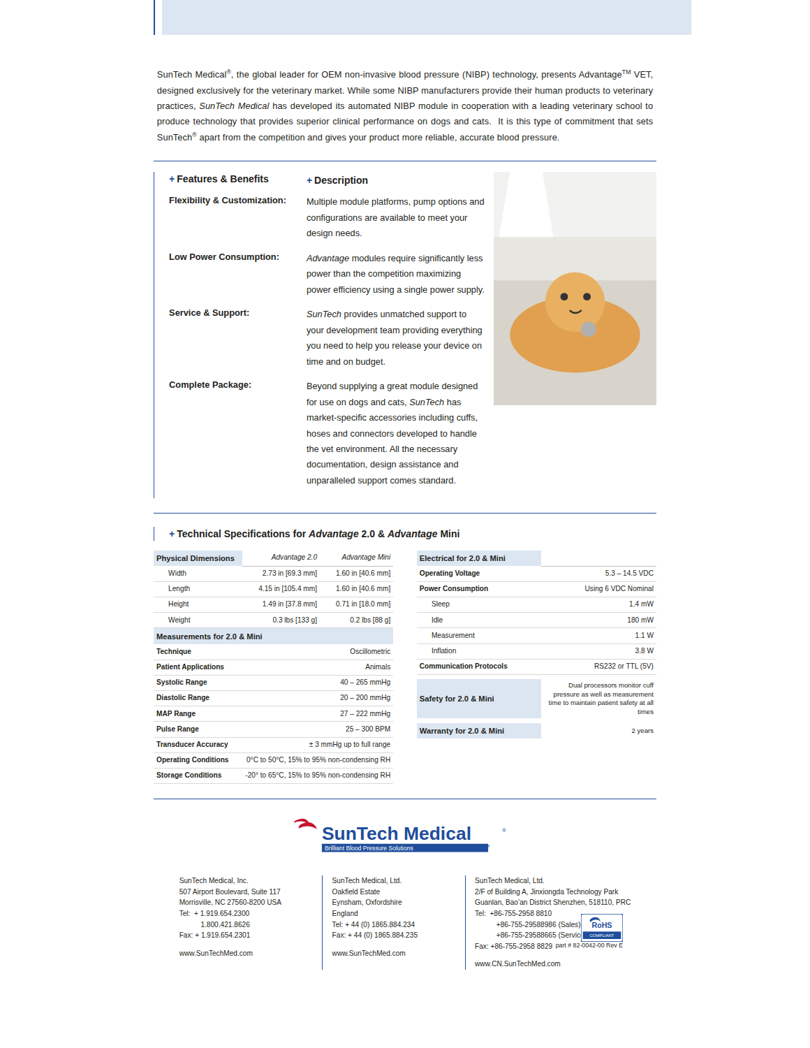SunTech Medical®, the global leader for OEM non-invasive blood pressure (NIBP) technology, presents AdvantageTM VET, designed exclusively for the veterinary market. While some NIBP manufacturers provide their human products to veterinary practices, SunTech Medical has developed its automated NIBP module in cooperation with a leading veterinary school to produce technology that provides superior clinical performance on dogs and cats. It is this type of commitment that sets SunTech® apart from the competition and gives your product more reliable, accurate blood pressure.
| + Features & Benefits | + Description |
| Flexibility & Customization: | Multiple module platforms, pump options and configurations are available to meet your design needs. |
| Low Power Consumption: | Advantage modules require significantly less power than the competition maximizing power efficiency using a single power supply. |
| Service & Support: | SunTech provides unmatched support to your development team providing everything you need to help you release your device on time and on budget. |
| Complete Package: | Beyond supplying a great module designed for use on dogs and cats, SunTech has market-specific accessories including cuffs, hoses and connectors developed to handle the vet environment. All the necessary documentation, design assistance and unparalleled support comes standard. |
+Technical Specifications for Advantage 2.0 & Advantage Mini
| Physical Dimensions | Advantage 2.0 | Advantage Mini |
| --- | --- | --- |
| Width | 2.73 in [69.3 mm] | 1.60 in [40.6 mm] |
| Length | 4.15 in [105.4 mm] | 1.60 in [40.6 mm] |
| Height | 1.49 in [37.8 mm] | 0.71 in [18.0 mm] |
| Weight | 0.3 lbs [133 g] | 0.2 lbs [88 g] |
| Measurements for 2.0 & Mini |
| Technique | Oscillometric |
| Patient Applications | Animals |
| Systolic Range | 40 – 265 mmHg |
| Diastolic Range | 20 – 200 mmHg |
| MAP Range | 27 – 222 mmHg |
| Pulse Range | 25 – 300 BPM |
| Transducer Accuracy | ± 3 mmHg up to full range |
| Operating Conditions | 0°C to 50°C, 15% to 95% non-condensing RH |
| Storage Conditions | -20° to 65°C, 15% to 95% non-condensing RH |
| Electrical for 2.0 & Mini | |
| --- | --- |
| Operating Voltage | 5.3 – 14.5 VDC |
| Power Consumption | Using 6 VDC Nominal |
| Sleep | 1.4 mW |
| Idle | 180 mW |
| Measurement | 1.1 W |
| Inflation | 3.8 W |
| Communication Protocols | RS232 or TTL (5V) |
| Safety for 2.0 & Mini | Dual processors monitor cuff pressure as well as measurement time to maintain patient safety at all times |
| Warranty for 2.0 & Mini | 2 years |
SunTech Medical, Inc.
507 Airport Boulevard, Suite 117
Morrisville, NC 27560-8200 USA
Tel: + 1.919.654.2300
1.800.421.8626
Fax: + 1.919.654.2301
www.SunTechMed.com
SunTech Medical, Ltd.
Oakfield Estate
Eynsham, Oxfordshire
England
Tel: + 44 (0) 1865.884.234
Fax: + 44 (0) 1865.884.235
www.SunTechMed.com
SunTech Medical, Ltd.
2/F of Building A, Jinxiongda Technology Park
Guanlan, Bao’an District Shenzhen, 518110, PRC
Tel: +86-755-2958 8810
+86-755-29588986 (Sales)
+86-755-29588665 (Service)
Fax: +86-755-2958 8829
www.CN.SunTechMed.com
part # 82-0042-00 Rev E